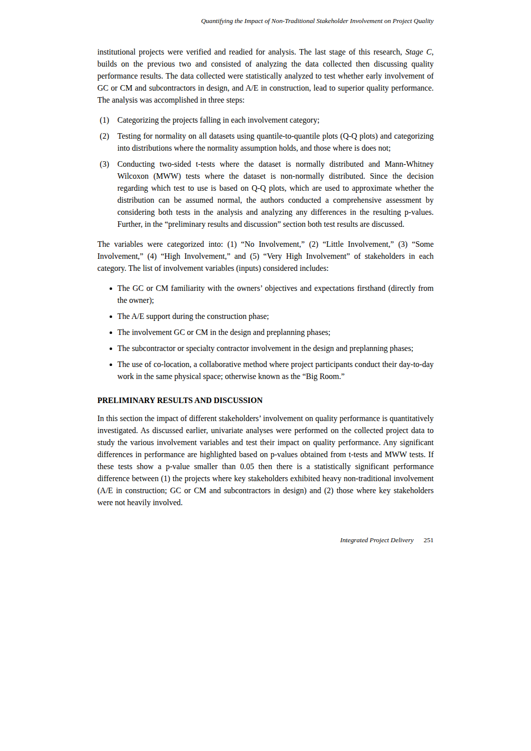Quantifying the Impact of Non-Traditional Stakeholder Involvement on Project Quality
institutional projects were verified and readied for analysis. The last stage of this research, Stage C, builds on the previous two and consisted of analyzing the data collected then discussing quality performance results. The data collected were statistically analyzed to test whether early involvement of GC or CM and subcontractors in design, and A/E in construction, lead to superior quality performance. The analysis was accomplished in three steps:
(1) Categorizing the projects falling in each involvement category;
(2) Testing for normality on all datasets using quantile-to-quantile plots (Q-Q plots) and categorizing into distributions where the normality assumption holds, and those where is does not;
(3) Conducting two-sided t-tests where the dataset is normally distributed and Mann-Whitney Wilcoxon (MWW) tests where the dataset is non-normally distributed. Since the decision regarding which test to use is based on Q-Q plots, which are used to approximate whether the distribution can be assumed normal, the authors conducted a comprehensive assessment by considering both tests in the analysis and analyzing any differences in the resulting p-values. Further, in the “preliminary results and discussion” section both test results are discussed.
The variables were categorized into: (1) “No Involvement,” (2) “Little Involvement,” (3) “Some Involvement,” (4) “High Involvement,” and (5) “Very High Involvement” of stakeholders in each category. The list of involvement variables (inputs) considered includes:
The GC or CM familiarity with the owners’ objectives and expectations firsthand (directly from the owner);
The A/E support during the construction phase;
The involvement GC or CM in the design and preplanning phases;
The subcontractor or specialty contractor involvement in the design and preplanning phases;
The use of co-location, a collaborative method where project participants conduct their day-to-day work in the same physical space; otherwise known as the “Big Room.”
Preliminary Results and Discussion
In this section the impact of different stakeholders’ involvement on quality performance is quantitatively investigated. As discussed earlier, univariate analyses were performed on the collected project data to study the various involvement variables and test their impact on quality performance. Any significant differences in performance are highlighted based on p-values obtained from t-tests and MWW tests. If these tests show a p-value smaller than 0.05 then there is a statistically significant performance difference between (1) the projects where key stakeholders exhibited heavy non-traditional involvement (A/E in construction; GC or CM and subcontractors in design) and (2) those where key stakeholders were not heavily involved.
Integrated Project Delivery 251